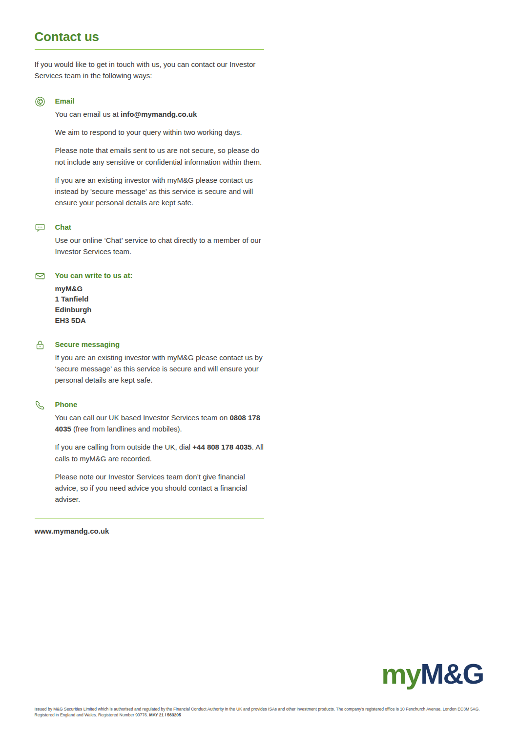Contact us
If you would like to get in touch with us, you can contact our Investor Services team in the following ways:
Email
You can email us at info@mymandg.co.uk
We aim to respond to your query within two working days.
Please note that emails sent to us are not secure, so please do not include any sensitive or confidential information within them.
If you are an existing investor with myM&G please contact us instead by 'secure message' as this service is secure and will ensure your personal details are kept safe.
Chat
Use our online ‘Chat’ service to chat directly to a member of our Investor Services team.
You can write to us at:
myM&G
1 Tanfield
Edinburgh
EH3 5DA
Secure messaging
If you are an existing investor with myM&G please contact us by ‘secure message’ as this service is secure and will ensure your personal details are kept safe.
Phone
You can call our UK based Investor Services team on 0808 178 4035 (free from landlines and mobiles).
If you are calling from outside the UK, dial +44 808 178 4035. All calls to myM&G are recorded.
Please note our Investor Services team don’t give financial advice, so if you need advice you should contact a financial adviser.
www.mymandg.co.uk
my M&G
Issued by M&G Securities Limited which is authorised and regulated by the Financial Conduct Authority in the UK and provides ISAs and other investment products. The company’s registered office is 10 Fenchurch Avenue, London EC3M 5AG. Registered in England and Wales. Registered Number 90776. MAY 21 / 563205